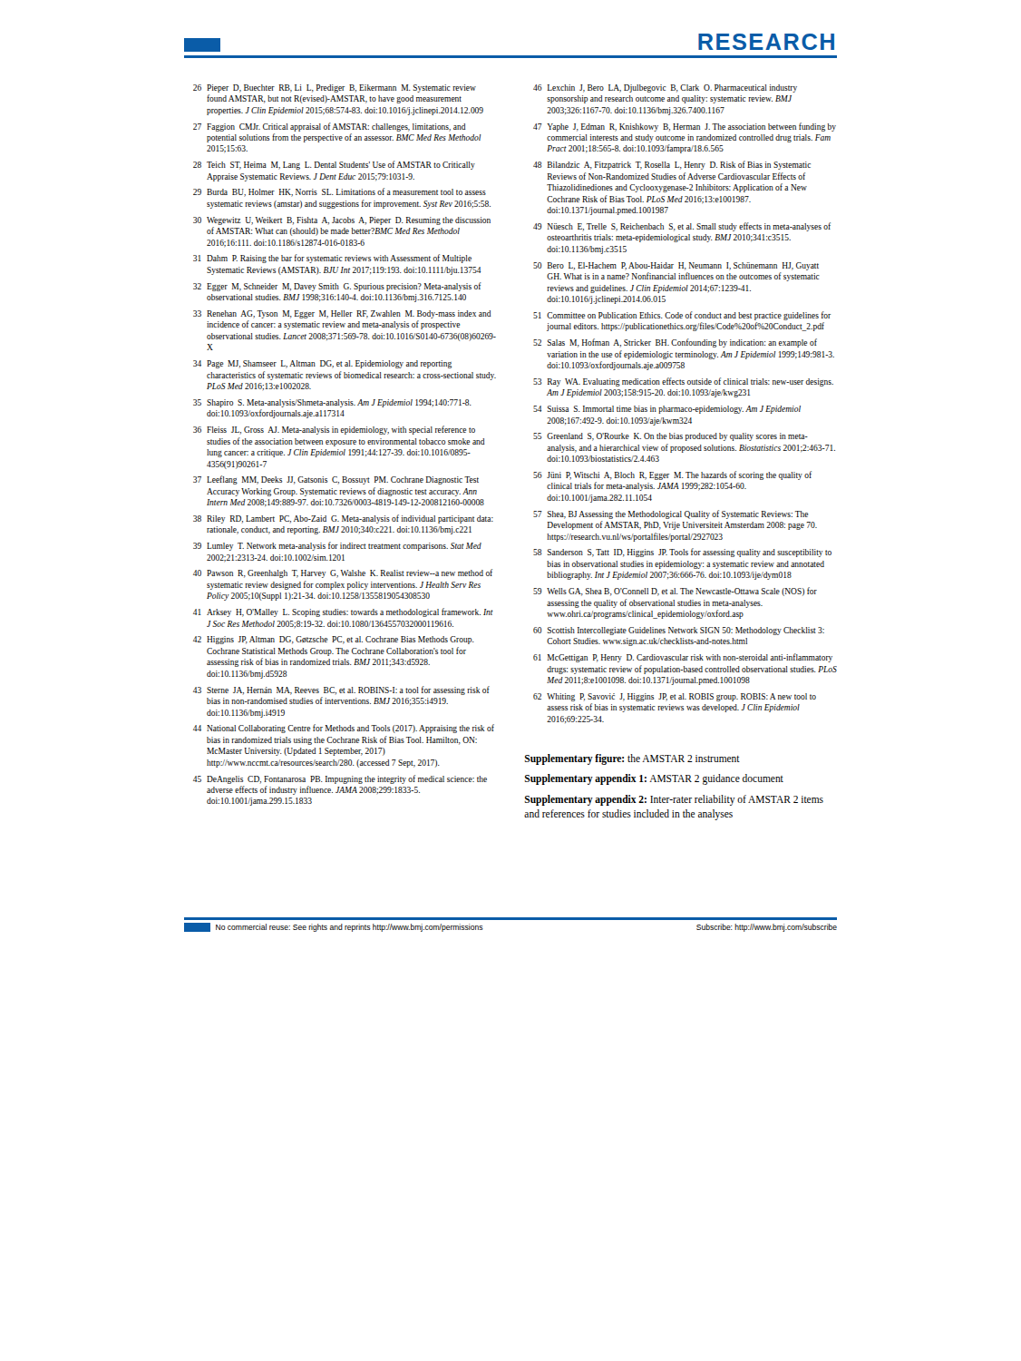RESEARCH
26 Pieper D, Buechter RB, Li L, Prediger B, Eikermann M. Systematic review found AMSTAR, but not R(evised)-AMSTAR, to have good measurement properties. J Clin Epidemiol 2015;68:574-83. doi:10.1016/j.jclinepi.2014.12.009
27 Faggion CMJr. Critical appraisal of AMSTAR: challenges, limitations, and potential solutions from the perspective of an assessor. BMC Med Res Methodol 2015;15:63.
28 Teich ST, Heima M, Lang L. Dental Students' Use of AMSTAR to Critically Appraise Systematic Reviews. J Dent Educ 2015;79:1031-9.
29 Burda BU, Holmer HK, Norris SL. Limitations of a measurement tool to assess systematic reviews (amstar) and suggestions for improvement. Syst Rev 2016;5:58.
30 Wegewitz U, Weikert B, Fishta A, Jacobs A, Pieper D. Resuming the discussion of AMSTAR: What can (should) be made better?BMC Med Res Methodol 2016;16:111. doi:10.1186/s12874-016-0183-6
31 Dahm P. Raising the bar for systematic reviews with Assessment of Multiple Systematic Reviews (AMSTAR). BJU Int 2017;119:193. doi:10.1111/bju.13754
32 Egger M, Schneider M, Davey Smith G. Spurious precision? Meta-analysis of observational studies. BMJ 1998;316:140-4. doi:10.1136/bmj.316.7125.140
33 Renehan AG, Tyson M, Egger M, Heller RF, Zwahlen M. Body-mass index and incidence of cancer: a systematic review and meta-analysis of prospective observational studies. Lancet 2008;371:569-78. doi:10.1016/S0140-6736(08)60269-X
34 Page MJ, Shamseer L, Altman DG, et al. Epidemiology and reporting characteristics of systematic reviews of biomedical research: a cross-sectional study. PLoS Med 2016;13:e1002028.
35 Shapiro S. Meta-analysis/Shmeta-analysis. Am J Epidemiol 1994;140:771-8. doi:10.1093/oxfordjournals.aje.a117314
36 Fleiss JL, Gross AJ. Meta-analysis in epidemiology, with special reference to studies of the association between exposure to environmental tobacco smoke and lung cancer: a critique. J Clin Epidemiol 1991;44:127-39. doi:10.1016/0895-4356(91)90261-7
37 Leeflang MM, Deeks JJ, Gatsonis C, Bossuyt PM. Cochrane Diagnostic Test Accuracy Working Group. Systematic reviews of diagnostic test accuracy. Ann Intern Med 2008;149:889-97. doi:10.7326/0003-4819-149-12-200812160-00008
38 Riley RD, Lambert PC, Abo-Zaid G. Meta-analysis of individual participant data: rationale, conduct, and reporting. BMJ 2010;340:c221. doi:10.1136/bmj.c221
39 Lumley T. Network meta-analysis for indirect treatment comparisons. Stat Med 2002;21:2313-24. doi:10.1002/sim.1201
40 Pawson R, Greenhalgh T, Harvey G, Walshe K. Realist review--a new method of systematic review designed for complex policy interventions. J Health Serv Res Policy 2005;10(Suppl 1):21-34. doi:10.1258/1355819054308530
41 Arksey H, O'Malley L. Scoping studies: towards a methodological framework. Int J Soc Res Methodol 2005;8:19-32. doi:10.1080/1364557032000119616.
42 Higgins JP, Altman DG, Gøtzsche PC, et al. Cochrane Bias Methods Group. Cochrane Statistical Methods Group. The Cochrane Collaboration's tool for assessing risk of bias in randomized trials. BMJ 2011;343:d5928. doi:10.1136/bmj.d5928
43 Sterne JA, Hernán MA, Reeves BC, et al. ROBINS-I: a tool for assessing risk of bias in non-randomised studies of interventions. BMJ 2016;355:i4919. doi:10.1136/bmj.i4919
44 National Collaborating Centre for Methods and Tools (2017). Appraising the risk of bias in randomized trials using the Cochrane Risk of Bias Tool. Hamilton, ON: McMaster University. (Updated 1 September, 2017) http://www.nccmt.ca/resources/search/280. (accessed 7 Sept, 2017).
45 DeAngelis CD, Fontanarosa PB. Impugning the integrity of medical science: the adverse effects of industry influence. JAMA 2008;299:1833-5. doi:10.1001/jama.299.15.1833
46 Lexchin J, Bero LA, Djulbegovic B, Clark O. Pharmaceutical industry sponsorship and research outcome and quality: systematic review. BMJ 2003;326:1167-70. doi:10.1136/bmj.326.7400.1167
47 Yaphe J, Edman R, Knishkowy B, Herman J. The association between funding by commercial interests and study outcome in randomized controlled drug trials. Fam Pract 2001;18:565-8. doi:10.1093/fampra/18.6.565
48 Bilandzic A, Fitzpatrick T, Rosella L, Henry D. Risk of Bias in Systematic Reviews of Non-Randomized Studies of Adverse Cardiovascular Effects of Thiazolidinediones and Cyclooxygenase-2 Inhibitors: Application of a New Cochrane Risk of Bias Tool. PLoS Med 2016;13:e1001987. doi:10.1371/journal.pmed.1001987
49 Nüesch E, Trelle S, Reichenbach S, et al. Small study effects in meta-analyses of osteoarthritis trials: meta-epidemiological study. BMJ 2010;341:c3515. doi:10.1136/bmj.c3515
50 Bero L, El-Hachem P, Abou-Haidar H, Neumann I, Schünemann HJ, Guyatt GH. What is in a name? Nonfinancial influences on the outcomes of systematic reviews and guidelines. J Clin Epidemiol 2014;67:1239-41. doi:10.1016/j.jclinepi.2014.06.015
51 Committee on Publication Ethics. Code of conduct and best practice guidelines for journal editors. https://publicationethics.org/files/Code%20of%20Conduct_2.pdf
52 Salas M, Hofman A, Stricker BH. Confounding by indication: an example of variation in the use of epidemiologic terminology. Am J Epidemiol 1999;149:981-3. doi:10.1093/oxfordjournals.aje.a009758
53 Ray WA. Evaluating medication effects outside of clinical trials: new-user designs. Am J Epidemiol 2003;158:915-20. doi:10.1093/aje/kwg231
54 Suissa S. Immortal time bias in pharmaco-epidemiology. Am J Epidemiol 2008;167:492-9. doi:10.1093/aje/kwm324
55 Greenland S, O'Rourke K. On the bias produced by quality scores in meta-analysis, and a hierarchical view of proposed solutions. Biostatistics 2001;2:463-71. doi:10.1093/biostatistics/2.4.463
56 Jüni P, Witschi A, Bloch R, Egger M. The hazards of scoring the quality of clinical trials for meta-analysis. JAMA 1999;282:1054-60. doi:10.1001/jama.282.11.1054
57 Shea, BJ Assessing the Methodological Quality of Systematic Reviews: The Development of AMSTAR, PhD, Vrije Universiteit Amsterdam 2008: page 70. https://research.vu.nl/ws/portalfiles/portal/2927023
58 Sanderson S, Tatt ID, Higgins JP. Tools for assessing quality and susceptibility to bias in observational studies in epidemiology: a systematic review and annotated bibliography. Int J Epidemiol 2007;36:666-76. doi:10.1093/ije/dym018
59 Wells GA, Shea B, O'Connell D, et al. The Newcastle-Ottawa Scale (NOS) for assessing the quality of observational studies in meta-analyses. www.ohri.ca/programs/clinical_epidemiology/oxford.asp
60 Scottish Intercollegiate Guidelines Network SIGN 50: Methodology Checklist 3: Cohort Studies. www.sign.ac.uk/checklists-and-notes.html
61 McGettigan P, Henry D. Cardiovascular risk with non-steroidal anti-inflammatory drugs: systematic review of population-based controlled observational studies. PLoS Med 2011;8:e1001098. doi:10.1371/journal.pmed.1001098
62 Whiting P, Savović J, Higgins JP, et al. ROBIS group. ROBIS: A new tool to assess risk of bias in systematic reviews was developed. J Clin Epidemiol 2016;69:225-34.
Supplementary figure: the AMSTAR 2 instrument
Supplementary appendix 1: AMSTAR 2 guidance document
Supplementary appendix 2: Inter-rater reliability of AMSTAR 2 items and references for studies included in the analyses
No commercial reuse: See rights and reprints http://www.bmj.com/permissions
Subscribe: http://www.bmj.com/subscribe